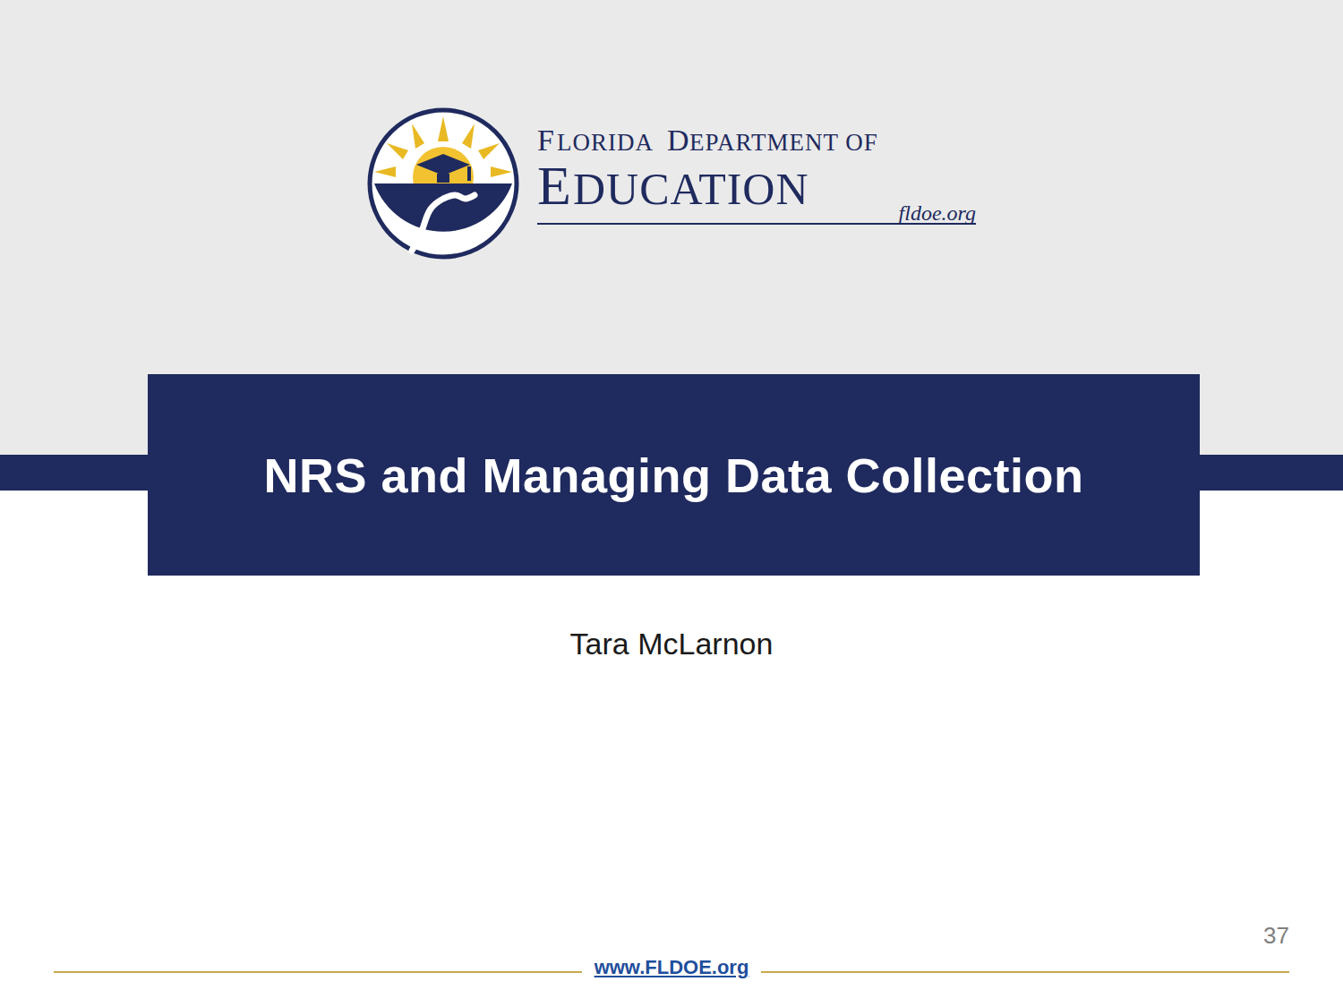F LORIDA D EPARTMENT OF E DUCATION fldoe.org
NRS and Managing Data Collection
Tara McLarnon
www.FLDOE.org
37